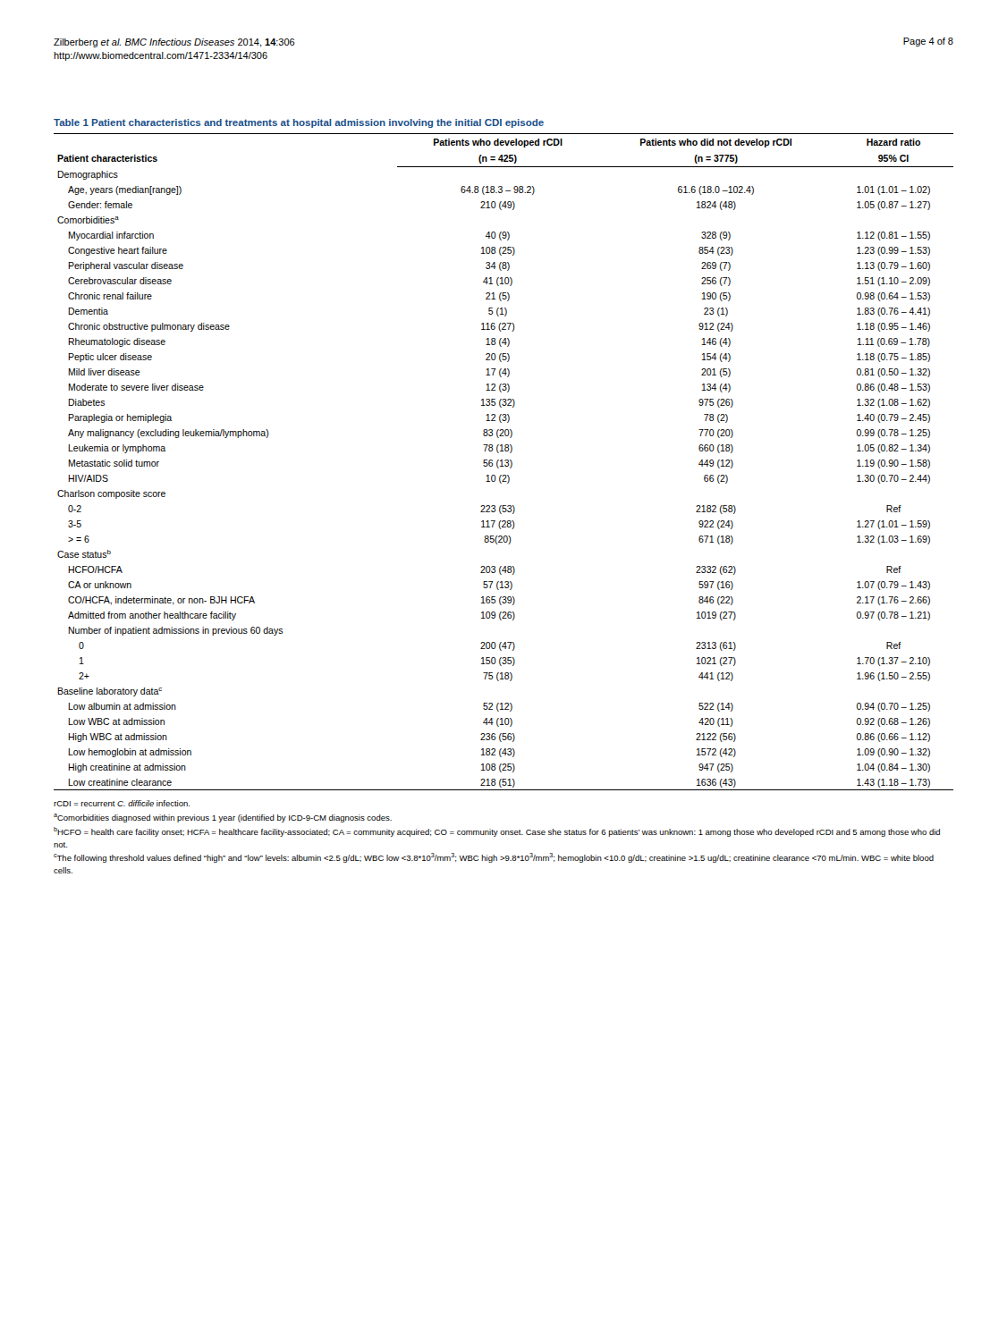Zilberberg et al. BMC Infectious Diseases 2014, 14:306
http://www.biomedcentral.com/1471-2334/14/306
Page 4 of 8
Table 1 Patient characteristics and treatments at hospital admission involving the initial CDI episode
| Patient characteristics | Patients who developed rCDI | Patients who did not develop rCDI | Hazard ratio |
| --- | --- | --- | --- |
| (n = 425) | (n = 3775) | 95% CI |
| Demographics | | | |
| Age, years (median[range]) | 64.8 (18.3 – 98.2) | 61.6 (18.0 –102.4) | 1.01 (1.01 – 1.02) |
| Gender: female | 210 (49) | 1824 (48) | 1.05 (0.87 – 1.27) |
| Comorbidities a | | | |
| Myocardial infarction | 40 (9) | 328 (9) | 1.12 (0.81 – 1.55) |
| Congestive heart failure | 108 (25) | 854 (23) | 1.23 (0.99 – 1.53) |
| Peripheral vascular disease | 34 (8) | 269 (7) | 1.13 (0.79 – 1.60) |
| Cerebrovascular disease | 41 (10) | 256 (7) | 1.51 (1.10 – 2.09) |
| Chronic renal failure | 21 (5) | 190 (5) | 0.98 (0.64 – 1.53) |
| Dementia | 5 (1) | 23 (1) | 1.83 (0.76 – 4.41) |
| Chronic obstructive pulmonary disease | 116 (27) | 912 (24) | 1.18 (0.95 – 1.46) |
| Rheumatologic disease | 18 (4) | 146 (4) | 1.11 (0.69 – 1.78) |
| Peptic ulcer disease | 20 (5) | 154 (4) | 1.18 (0.75 – 1.85) |
| Mild liver disease | 17 (4) | 201 (5) | 0.81 (0.50 – 1.32) |
| Moderate to severe liver disease | 12 (3) | 134 (4) | 0.86 (0.48 – 1.53) |
| Diabetes | 135 (32) | 975 (26) | 1.32 (1.08 – 1.62) |
| Paraplegia or hemiplegia | 12 (3) | 78 (2) | 1.40 (0.79 – 2.45) |
| Any malignancy (excluding leukemia/lymphoma) | 83 (20) | 770 (20) | 0.99 (0.78 – 1.25) |
| Leukemia or lymphoma | 78 (18) | 660 (18) | 1.05 (0.82 – 1.34) |
| Metastatic solid tumor | 56 (13) | 449 (12) | 1.19 (0.90 – 1.58) |
| HIV/AIDS | 10 (2) | 66 (2) | 1.30 (0.70 – 2.44) |
| Charlson composite score | | | |
| 0-2 | 223 (53) | 2182 (58) | Ref |
| 3-5 | 117 (28) | 922 (24) | 1.27 (1.01 – 1.59) |
| > = 6 | 85(20) | 671 (18) | 1.32 (1.03 – 1.69) |
| Case status b | | | |
| HCFO/HCFA | 203 (48) | 2332 (62) | Ref |
| CA or unknown | 57 (13) | 597 (16) | 1.07 (0.79 – 1.43) |
| CO/HCFA, indeterminate, or non- BJH HCFA | 165 (39) | 846 (22) | 2.17 (1.76 – 2.66) |
| Admitted from another healthcare facility | 109 (26) | 1019 (27) | 0.97 (0.78 – 1.21) |
| Number of inpatient admissions in previous 60 days | | | |
| 0 | 200 (47) | 2313 (61) | Ref |
| 1 | 150 (35) | 1021 (27) | 1.70 (1.37 – 2.10) |
| 2+ | 75 (18) | 441 (12) | 1.96 (1.50 – 2.55) |
| Baseline laboratory data c | | | |
| Low albumin at admission | 52 (12) | 522 (14) | 0.94 (0.70 – 1.25) |
| Low WBC at admission | 44 (10) | 420 (11) | 0.92 (0.68 – 1.26) |
| High WBC at admission | 236 (56) | 2122 (56) | 0.86 (0.66 – 1.12) |
| Low hemoglobin at admission | 182 (43) | 1572 (42) | 1.09 (0.90 – 1.32) |
| High creatinine at admission | 108 (25) | 947 (25) | 1.04 (0.84 – 1.30) |
| Low creatinine clearance | 218 (51) | 1636 (43) | 1.43 (1.18 – 1.73) |
rCDI = recurrent C. difficile infection.
aComorbidities diagnosed within previous 1 year (identified by ICD-9-CM diagnosis codes.
bHCFO = health care facility onset; HCFA = healthcare facility-associated; CA = community acquired; CO = community onset. Case she status for 6 patients’ was unknown: 1 among those who developed rCDI and 5 among those who did not.
cThe following threshold values defined “high” and “low” levels: albumin <2.5 g/dL; WBC low <3.8*103/mm3; WBC high >9.8*103/mm3; hemoglobin <10.0 g/dL; creatinine >1.5 ug/dL; creatinine clearance <70 mL/min. WBC = white blood cells.